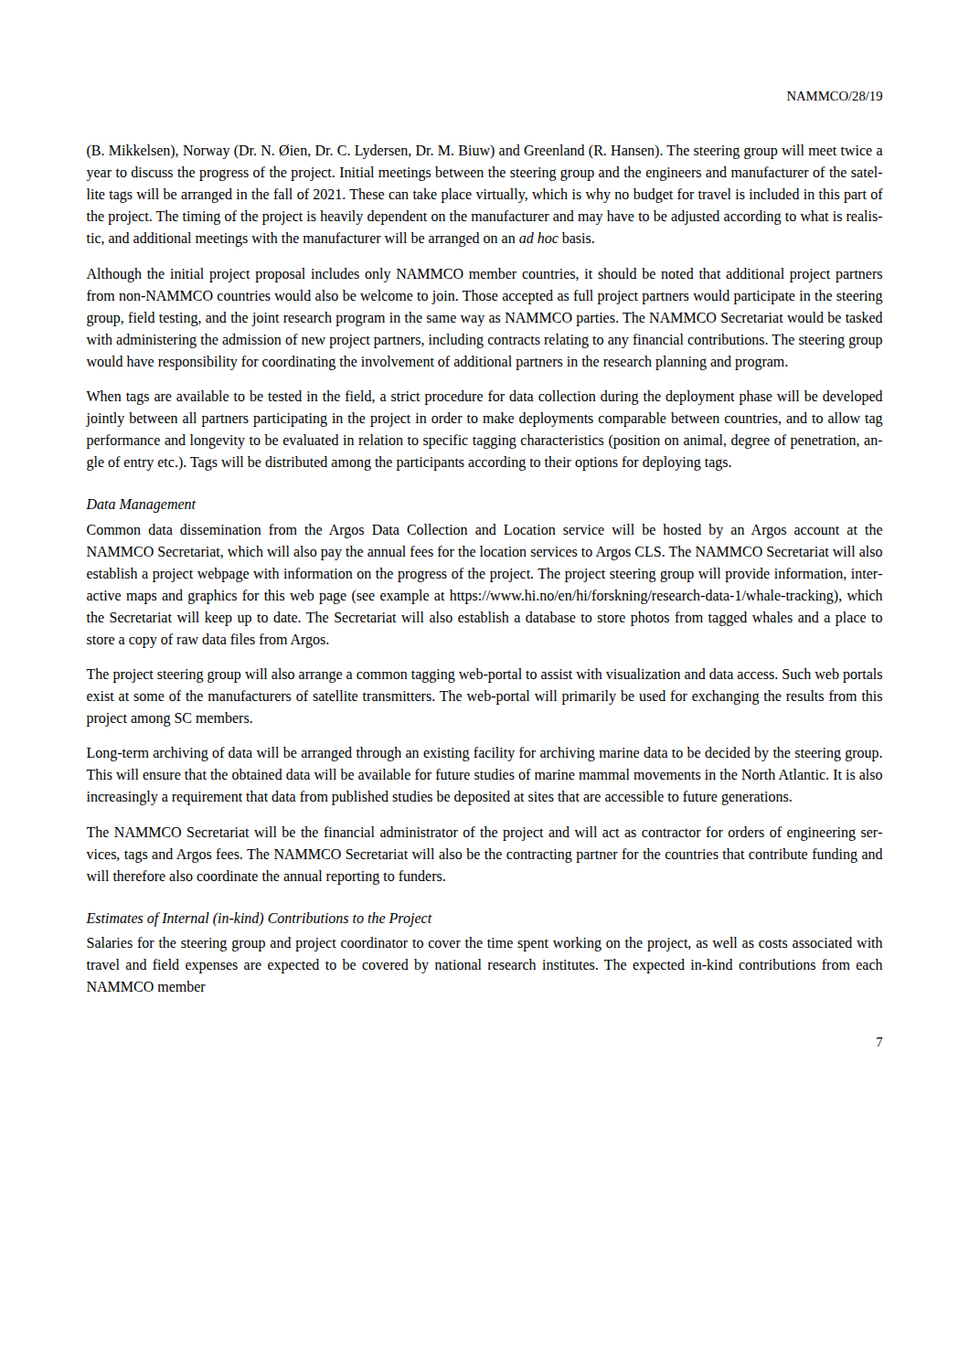NAMMCO/28/19
(B. Mikkelsen), Norway (Dr. N. Øien, Dr. C. Lydersen, Dr. M. Biuw) and Greenland (R. Hansen). The steering group will meet twice a year to discuss the progress of the project. Initial meetings between the steering group and the engineers and manufacturer of the satellite tags will be arranged in the fall of 2021. These can take place virtually, which is why no budget for travel is included in this part of the project. The timing of the project is heavily dependent on the manufacturer and may have to be adjusted according to what is realistic, and additional meetings with the manufacturer will be arranged on an ad hoc basis.
Although the initial project proposal includes only NAMMCO member countries, it should be noted that additional project partners from non-NAMMCO countries would also be welcome to join. Those accepted as full project partners would participate in the steering group, field testing, and the joint research program in the same way as NAMMCO parties. The NAMMCO Secretariat would be tasked with administering the admission of new project partners, including contracts relating to any financial contributions. The steering group would have responsibility for coordinating the involvement of additional partners in the research planning and program.
When tags are available to be tested in the field, a strict procedure for data collection during the deployment phase will be developed jointly between all partners participating in the project in order to make deployments comparable between countries, and to allow tag performance and longevity to be evaluated in relation to specific tagging characteristics (position on animal, degree of penetration, angle of entry etc.). Tags will be distributed among the participants according to their options for deploying tags.
Data Management
Common data dissemination from the Argos Data Collection and Location service will be hosted by an Argos account at the NAMMCO Secretariat, which will also pay the annual fees for the location services to Argos CLS. The NAMMCO Secretariat will also establish a project webpage with information on the progress of the project. The project steering group will provide information, interactive maps and graphics for this web page (see example at https://www.hi.no/en/hi/forskning/research-data-1/whale-tracking), which the Secretariat will keep up to date. The Secretariat will also establish a database to store photos from tagged whales and a place to store a copy of raw data files from Argos.
The project steering group will also arrange a common tagging web-portal to assist with visualization and data access. Such web portals exist at some of the manufacturers of satellite transmitters. The web-portal will primarily be used for exchanging the results from this project among SC members.
Long-term archiving of data will be arranged through an existing facility for archiving marine data to be decided by the steering group. This will ensure that the obtained data will be available for future studies of marine mammal movements in the North Atlantic. It is also increasingly a requirement that data from published studies be deposited at sites that are accessible to future generations.
The NAMMCO Secretariat will be the financial administrator of the project and will act as contractor for orders of engineering services, tags and Argos fees. The NAMMCO Secretariat will also be the contracting partner for the countries that contribute funding and will therefore also coordinate the annual reporting to funders.
Estimates of Internal (in-kind) Contributions to the Project
Salaries for the steering group and project coordinator to cover the time spent working on the project, as well as costs associated with travel and field expenses are expected to be covered by national research institutes. The expected in-kind contributions from each NAMMCO member
7